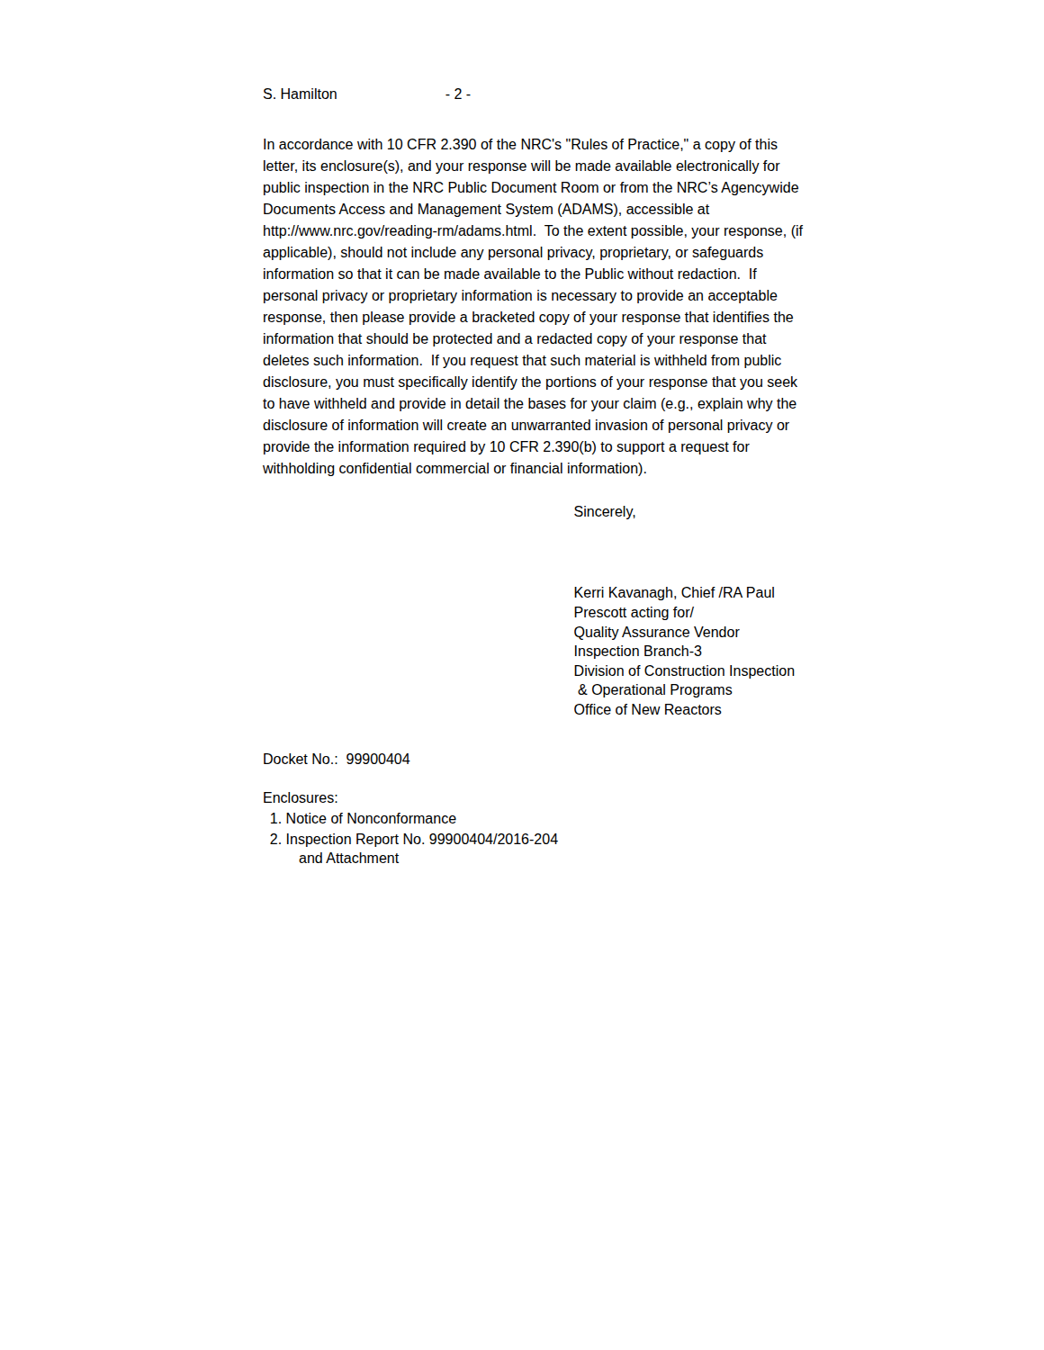S. Hamilton - 2 -
In accordance with 10 CFR 2.390 of the NRC's "Rules of Practice," a copy of this letter, its enclosure(s), and your response will be made available electronically for public inspection in the NRC Public Document Room or from the NRC’s Agencywide Documents Access and Management System (ADAMS), accessible at http://www.nrc.gov/reading-rm/adams.html. To the extent possible, your response, (if applicable), should not include any personal privacy, proprietary, or safeguards information so that it can be made available to the Public without redaction. If personal privacy or proprietary information is necessary to provide an acceptable response, then please provide a bracketed copy of your response that identifies the information that should be protected and a redacted copy of your response that deletes such information. If you request that such material is withheld from public disclosure, you must specifically identify the portions of your response that you seek to have withheld and provide in detail the bases for your claim (e.g., explain why the disclosure of information will create an unwarranted invasion of personal privacy or provide the information required by 10 CFR 2.390(b) to support a request for withholding confidential commercial or financial information).
Sincerely,
Kerri Kavanagh, Chief /RA Paul Prescott acting for/
Quality Assurance Vendor Inspection Branch-3
Division of Construction Inspection
& Operational Programs
Office of New Reactors
Docket No.: 99900404
Enclosures:
Notice of Nonconformance
Inspection Report No. 99900404/2016-204 and Attachment